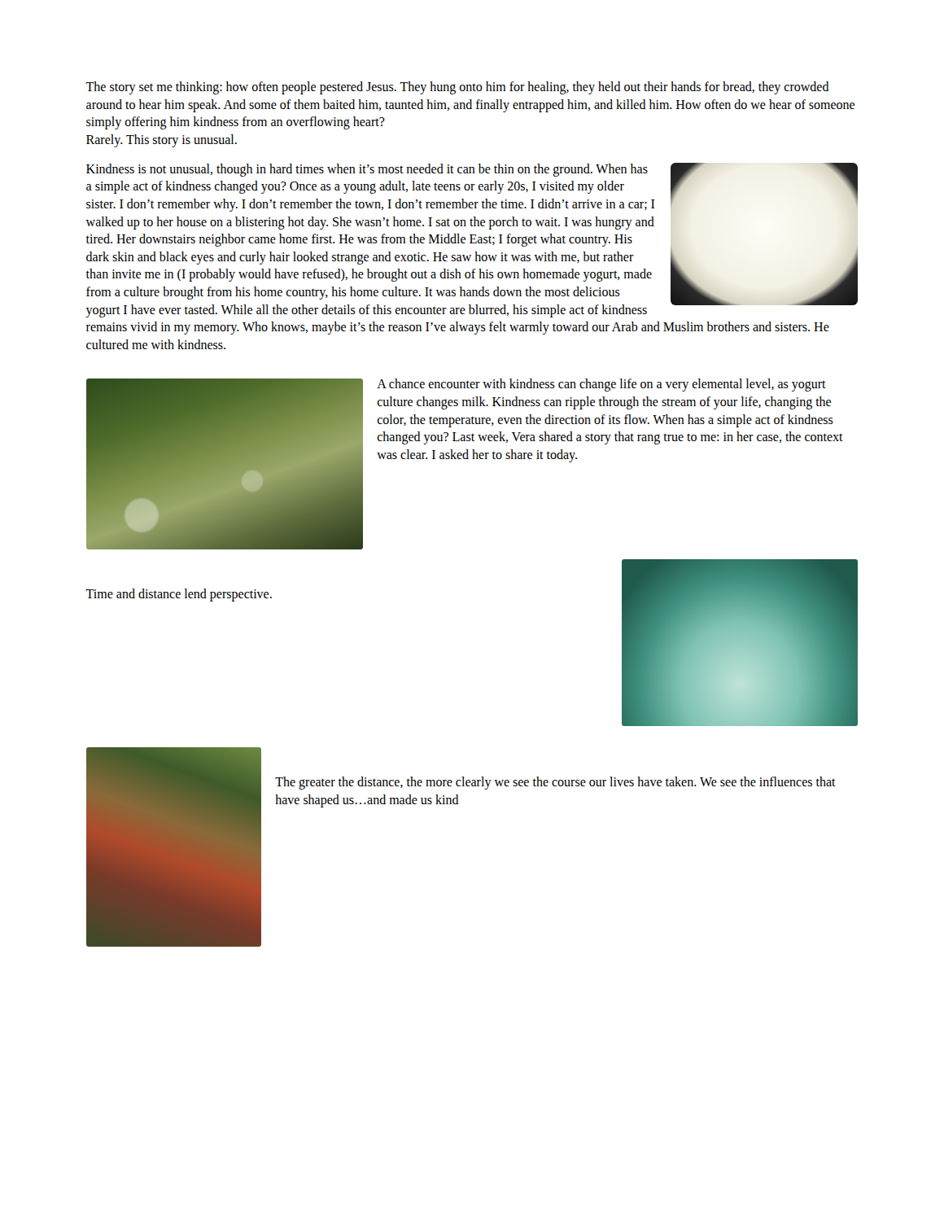The story set me thinking: how often people pestered Jesus. They hung onto him for healing, they held out their hands for bread, they crowded around to hear him speak. And some of them baited him, taunted him, and finally entrapped him, and killed him. How often do we hear of someone simply offering him kindness from an overflowing heart?
Rarely. This story is unusual.
Kindness is not unusual, though in hard times when it’s most needed it can be thin on the ground. When has a simple act of kindness changed you? Once as a young adult, late teens or early 20s, I visited my older sister. I don’t remember why. I don’t remember the town, I don’t remember the time. I didn’t arrive in a car; I walked up to her house on a blistering hot day. She wasn’t home. I sat on the porch to wait. I was hungry and tired. Her downstairs neighbor came home first. He was from the Middle East; I forget what country. His dark skin and black eyes and curly hair looked strange and exotic. He saw how it was with me, but rather than invite me in (I probably would have refused), he brought out a dish of his own homemade yogurt, made from a culture brought from his home country, his home culture. It was hands down the most delicious yogurt I have ever tasted. While all the other details of this encounter are blurred, his simple act of kindness remains vivid in my memory. Who knows, maybe it’s the reason I’ve always felt warmly toward our Arab and Muslim brothers and sisters. He cultured me with kindness.
A chance encounter with kindness can change life on a very elemental level, as yogurt culture changes milk. Kindness can ripple through the stream of your life, changing the color, the temperature, even the direction of its flow. When has a simple act of kindness changed you? Last week, Vera shared a story that rang true to me: in her case, the context was clear. I asked her to share it today.
Time and distance lend perspective.
The greater the distance, the more clearly we see the course our lives have taken. We see the influences that have shaped us…and made us kind